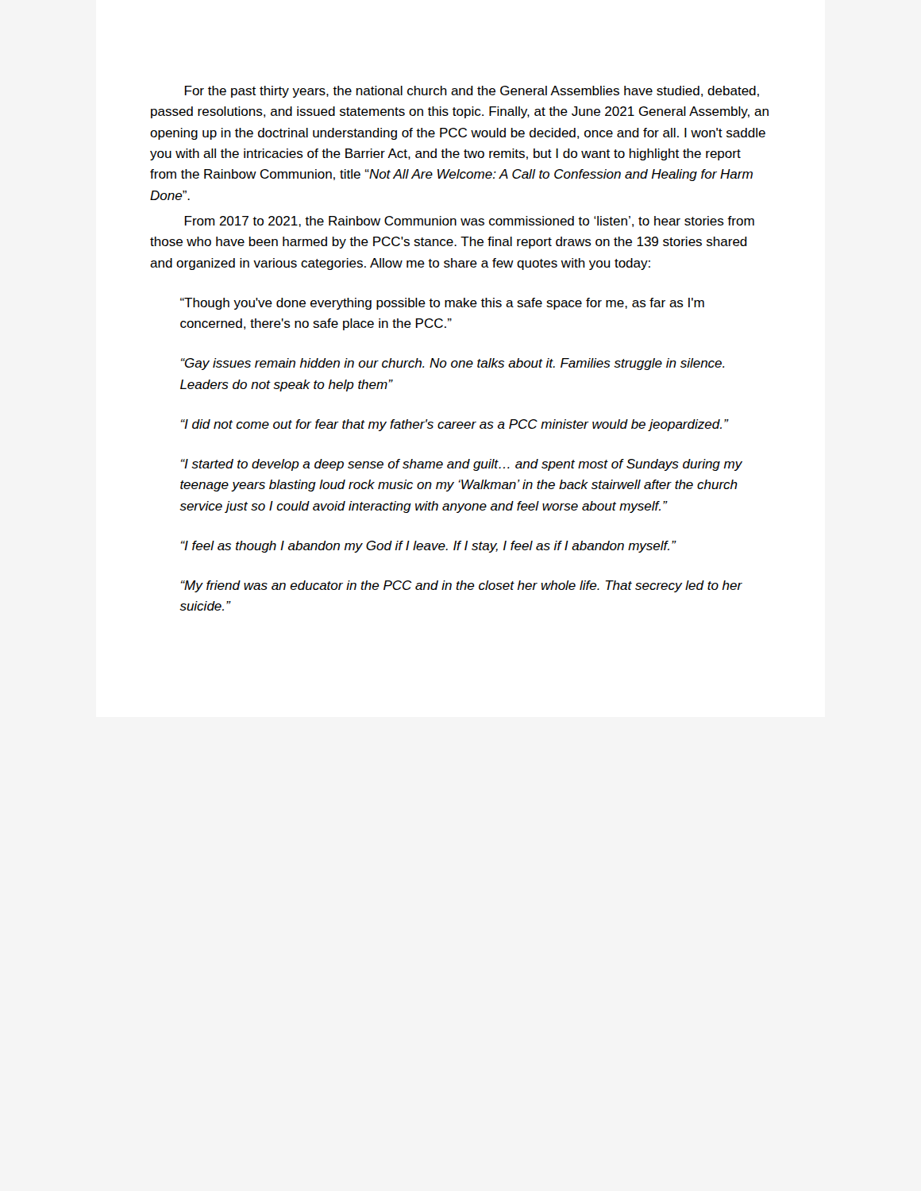For the past thirty years, the national church and the General Assemblies have studied, debated, passed resolutions, and issued statements on this topic. Finally, at the June 2021 General Assembly, an opening up in the doctrinal understanding of the PCC would be decided, once and for all. I won't saddle you with all the intricacies of the Barrier Act, and the two remits, but I do want to highlight the report from the Rainbow Communion, title “Not All Are Welcome: A Call to Confession and Healing for Harm Done”.
From 2017 to 2021, the Rainbow Communion was commissioned to ‘listen’, to hear stories from those who have been harmed by the PCC's stance. The final report draws on the 139 stories shared and organized in various categories. Allow me to share a few quotes with you today:
“Though you've done everything possible to make this a safe space for me, as far as I'm concerned, there's no safe place in the PCC.”
“Gay issues remain hidden in our church. No one talks about it. Families struggle in silence. Leaders do not speak to help them”
“I did not come out for fear that my father's career as a PCC minister would be jeopardized.”
“I started to develop a deep sense of shame and guilt… and spent most of Sundays during my teenage years blasting loud rock music on my ‘Walkman’ in the back stairwell after the church service just so I could avoid interacting with anyone and feel worse about myself.”
“I feel as though I abandon my God if I leave. If I stay, I feel as if I abandon myself.”
“My friend was an educator in the PCC and in the closet her whole life. That secrecy led to her suicide.”